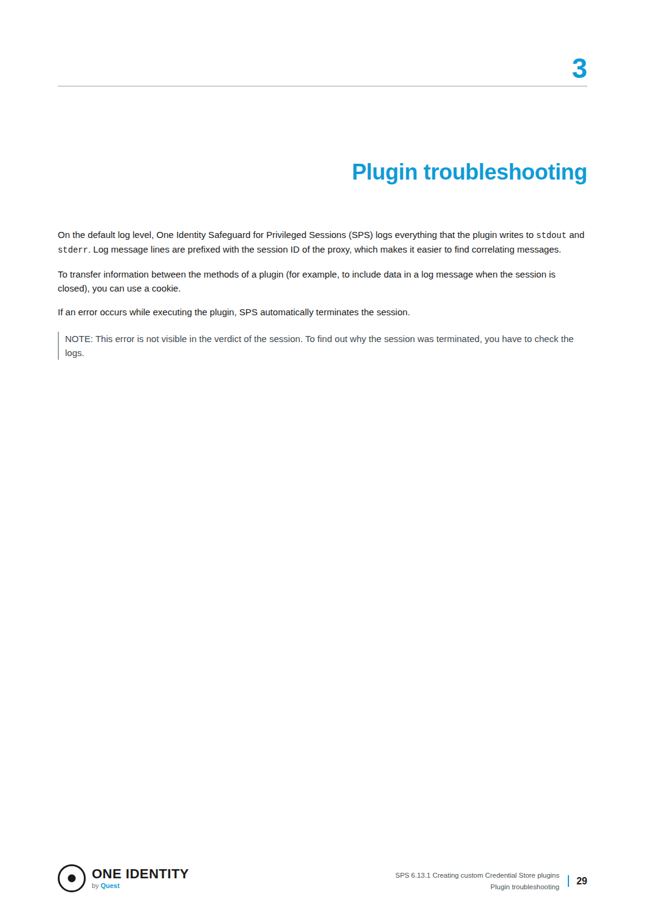3
Plugin troubleshooting
On the default log level, One Identity Safeguard for Privileged Sessions (SPS) logs everything that the plugin writes to stdout and stderr. Log message lines are prefixed with the session ID of the proxy, which makes it easier to find correlating messages.
To transfer information between the methods of a plugin (for example, to include data in a log message when the session is closed), you can use a cookie.
If an error occurs while executing the plugin, SPS automatically terminates the session.
NOTE: This error is not visible in the verdict of the session. To find out why the session was terminated, you have to check the logs.
ONE IDENTITY
by Quest
SPS 6.13.1 Creating custom Credential Store plugins
Plugin troubleshooting
29